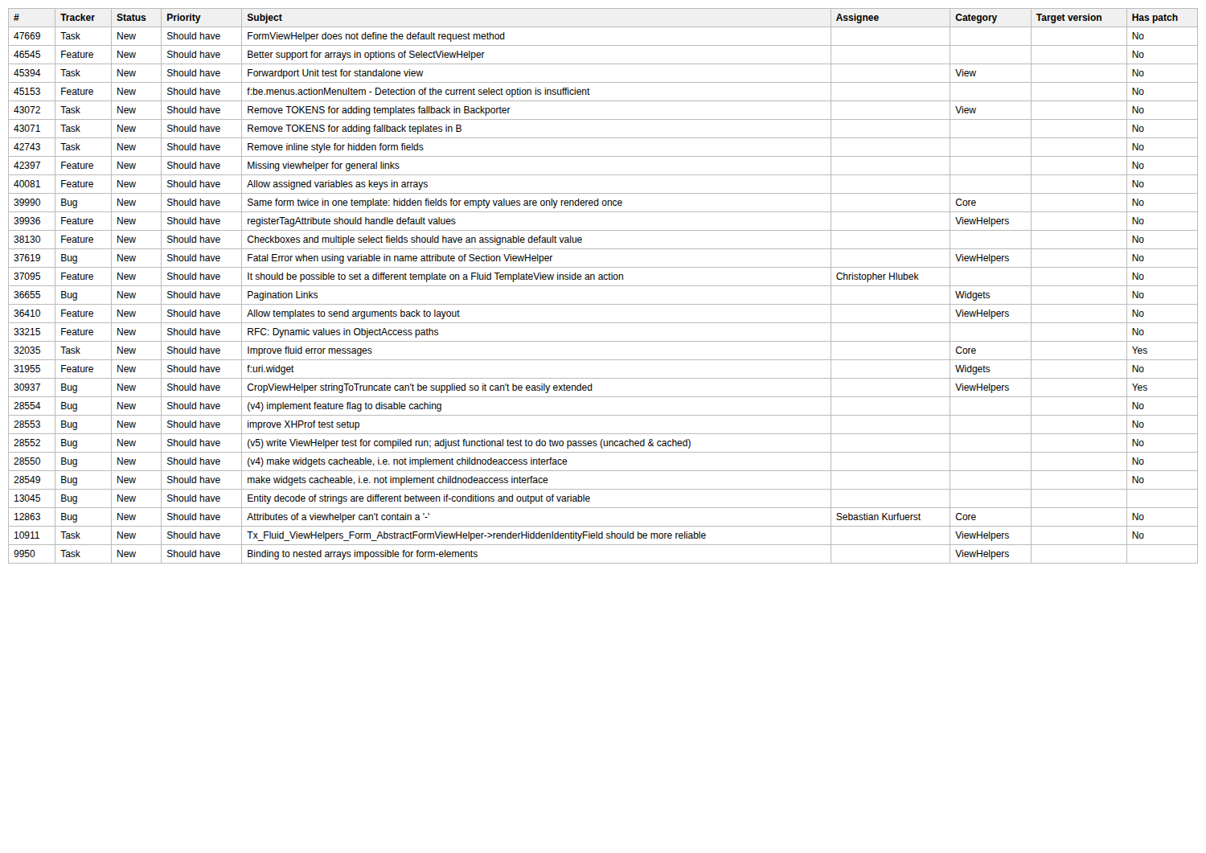| # | Tracker | Status | Priority | Subject | Assignee | Category | Target version | Has patch |
| --- | --- | --- | --- | --- | --- | --- | --- | --- |
| 47669 | Task | New | Should have | FormViewHelper does not define the default request method | | | | No |
| 46545 | Feature | New | Should have | Better support for arrays in options of SelectViewHelper | | | | No |
| 45394 | Task | New | Should have | Forwardport Unit test for standalone view | | View | | No |
| 45153 | Feature | New | Should have | f:be.menus.actionMenuItem - Detection of the current select option is insufficient | | | | No |
| 43072 | Task | New | Should have | Remove TOKENS for adding templates fallback in Backporter | | View | | No |
| 43071 | Task | New | Should have | Remove TOKENS for adding fallback teplates in B | | | | No |
| 42743 | Task | New | Should have | Remove inline style for hidden form fields | | | | No |
| 42397 | Feature | New | Should have | Missing viewhelper for general links | | | | No |
| 40081 | Feature | New | Should have | Allow assigned variables as keys in arrays | | | | No |
| 39990 | Bug | New | Should have | Same form twice in one template: hidden fields for empty values are only rendered once | | Core | | No |
| 39936 | Feature | New | Should have | registerTagAttribute should handle default values | | ViewHelpers | | No |
| 38130 | Feature | New | Should have | Checkboxes and multiple select fields should have an assignable default value | | | | No |
| 37619 | Bug | New | Should have | Fatal Error when using variable in name attribute of Section ViewHelper | | ViewHelpers | | No |
| 37095 | Feature | New | Should have | It should be possible to set a different template on a Fluid TemplateView inside an action | Christopher Hlubek | | | No |
| 36655 | Bug | New | Should have | Pagination Links | | Widgets | | No |
| 36410 | Feature | New | Should have | Allow templates to send arguments back to layout | | ViewHelpers | | No |
| 33215 | Feature | New | Should have | RFC: Dynamic values in ObjectAccess paths | | | | No |
| 32035 | Task | New | Should have | Improve fluid error messages | | Core | | Yes |
| 31955 | Feature | New | Should have | f:uri.widget | | Widgets | | No |
| 30937 | Bug | New | Should have | CropViewHelper stringToTruncate can't be supplied so it can't be easily extended | | ViewHelpers | | Yes |
| 28554 | Bug | New | Should have | (v4) implement feature flag to disable caching | | | | No |
| 28553 | Bug | New | Should have | improve XHProf test setup | | | | No |
| 28552 | Bug | New | Should have | (v5) write ViewHelper test for compiled run; adjust functional test to do two passes (uncached & cached) | | | | No |
| 28550 | Bug | New | Should have | (v4) make widgets cacheable, i.e. not implement childnodeaccess interface | | | | No |
| 28549 | Bug | New | Should have | make widgets cacheable, i.e. not implement childnodeaccess interface | | | | No |
| 13045 | Bug | New | Should have | Entity decode of strings are different between if-conditions and output of variable | | | | |
| 12863 | Bug | New | Should have | Attributes of a viewhelper can't contain a '-' | Sebastian Kurfuerst | Core | | No |
| 10911 | Task | New | Should have | Tx_Fluid_ViewHelpers_Form_AbstractFormViewHelper->renderHiddenIdentityField should be more reliable | | ViewHelpers | | No |
| 9950 | Task | New | Should have | Binding to nested arrays impossible for form-elements | | ViewHelpers | | |